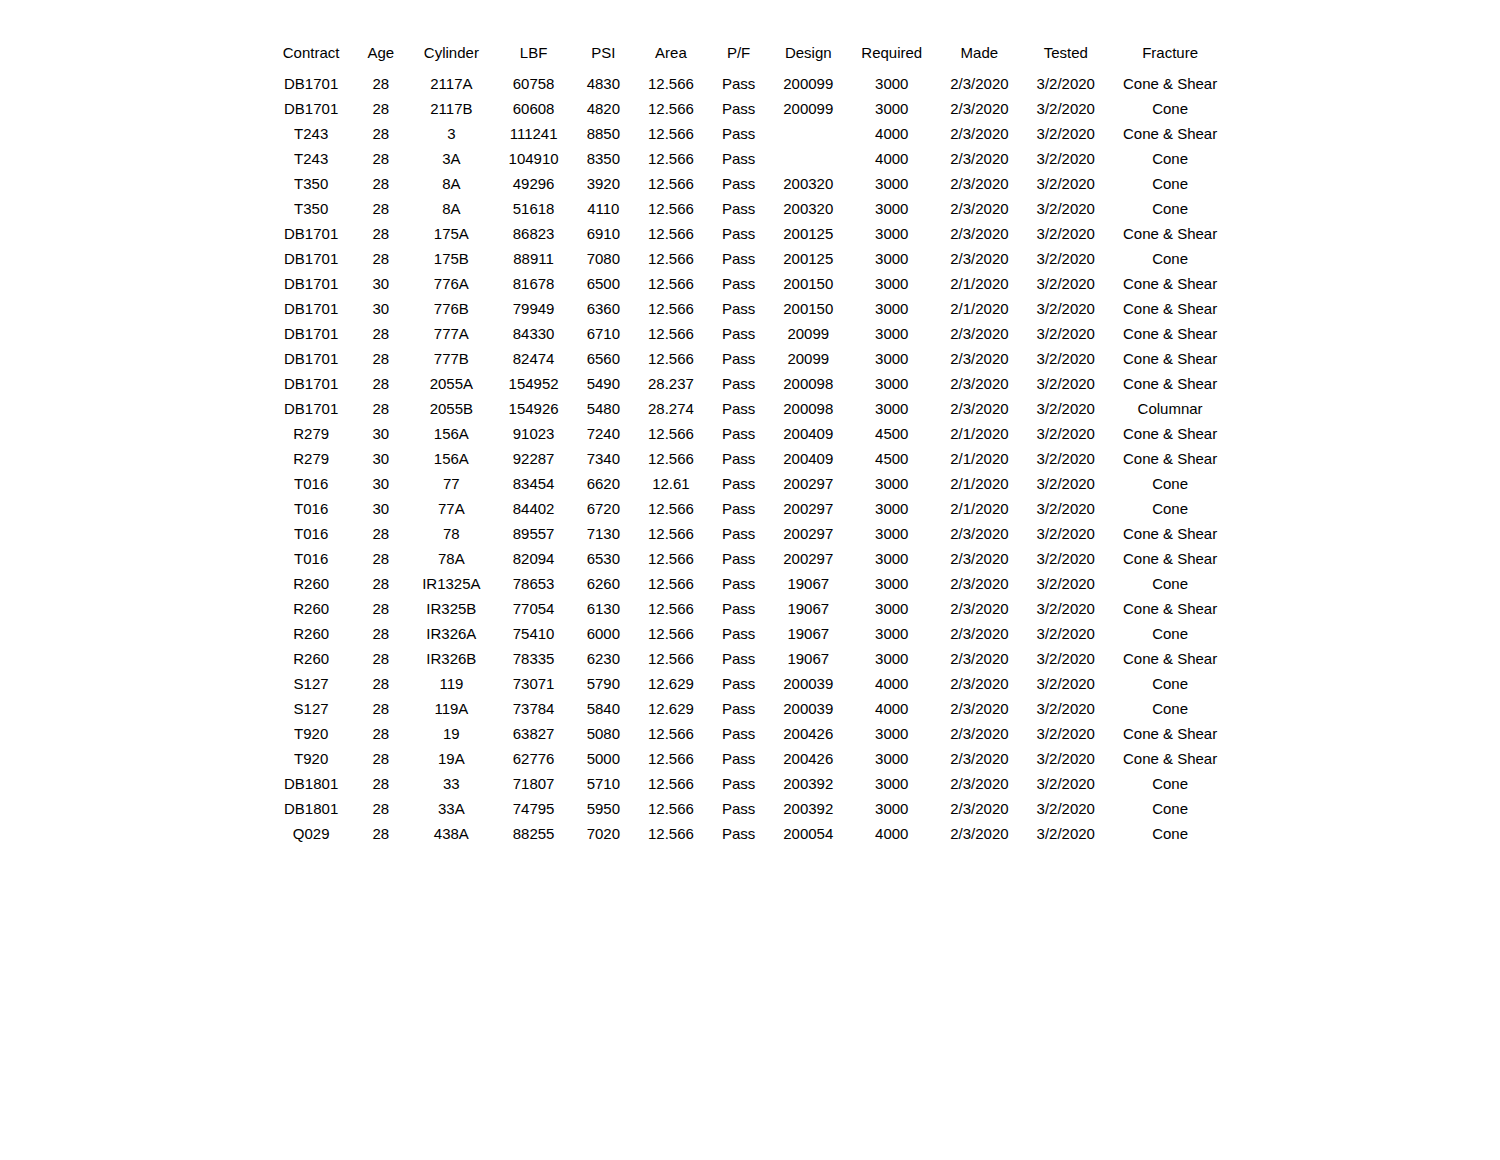| Contract | Age | Cylinder | LBF | PSI | Area | P/F | Design | Required | Made | Tested | Fracture |
| --- | --- | --- | --- | --- | --- | --- | --- | --- | --- | --- | --- |
| DB1701 | 28 | 2117A | 60758 | 4830 | 12.566 | Pass | 200099 | 3000 | 2/3/2020 | 3/2/2020 | Cone & Shear |
| DB1701 | 28 | 2117B | 60608 | 4820 | 12.566 | Pass | 200099 | 3000 | 2/3/2020 | 3/2/2020 | Cone |
| T243 | 28 | 3 | 111241 | 8850 | 12.566 | Pass | | 4000 | 2/3/2020 | 3/2/2020 | Cone & Shear |
| T243 | 28 | 3A | 104910 | 8350 | 12.566 | Pass | | 4000 | 2/3/2020 | 3/2/2020 | Cone |
| T350 | 28 | 8A | 49296 | 3920 | 12.566 | Pass | 200320 | 3000 | 2/3/2020 | 3/2/2020 | Cone |
| T350 | 28 | 8A | 51618 | 4110 | 12.566 | Pass | 200320 | 3000 | 2/3/2020 | 3/2/2020 | Cone |
| DB1701 | 28 | 175A | 86823 | 6910 | 12.566 | Pass | 200125 | 3000 | 2/3/2020 | 3/2/2020 | Cone & Shear |
| DB1701 | 28 | 175B | 88911 | 7080 | 12.566 | Pass | 200125 | 3000 | 2/3/2020 | 3/2/2020 | Cone |
| DB1701 | 30 | 776A | 81678 | 6500 | 12.566 | Pass | 200150 | 3000 | 2/1/2020 | 3/2/2020 | Cone & Shear |
| DB1701 | 30 | 776B | 79949 | 6360 | 12.566 | Pass | 200150 | 3000 | 2/1/2020 | 3/2/2020 | Cone & Shear |
| DB1701 | 28 | 777A | 84330 | 6710 | 12.566 | Pass | 20099 | 3000 | 2/3/2020 | 3/2/2020 | Cone & Shear |
| DB1701 | 28 | 777B | 82474 | 6560 | 12.566 | Pass | 20099 | 3000 | 2/3/2020 | 3/2/2020 | Cone & Shear |
| DB1701 | 28 | 2055A | 154952 | 5490 | 28.237 | Pass | 200098 | 3000 | 2/3/2020 | 3/2/2020 | Cone & Shear |
| DB1701 | 28 | 2055B | 154926 | 5480 | 28.274 | Pass | 200098 | 3000 | 2/3/2020 | 3/2/2020 | Columnar |
| R279 | 30 | 156A | 91023 | 7240 | 12.566 | Pass | 200409 | 4500 | 2/1/2020 | 3/2/2020 | Cone & Shear |
| R279 | 30 | 156A | 92287 | 7340 | 12.566 | Pass | 200409 | 4500 | 2/1/2020 | 3/2/2020 | Cone & Shear |
| T016 | 30 | 77 | 83454 | 6620 | 12.61 | Pass | 200297 | 3000 | 2/1/2020 | 3/2/2020 | Cone |
| T016 | 30 | 77A | 84402 | 6720 | 12.566 | Pass | 200297 | 3000 | 2/1/2020 | 3/2/2020 | Cone |
| T016 | 28 | 78 | 89557 | 7130 | 12.566 | Pass | 200297 | 3000 | 2/3/2020 | 3/2/2020 | Cone & Shear |
| T016 | 28 | 78A | 82094 | 6530 | 12.566 | Pass | 200297 | 3000 | 2/3/2020 | 3/2/2020 | Cone & Shear |
| R260 | 28 | IR1325A | 78653 | 6260 | 12.566 | Pass | 19067 | 3000 | 2/3/2020 | 3/2/2020 | Cone |
| R260 | 28 | IR325B | 77054 | 6130 | 12.566 | Pass | 19067 | 3000 | 2/3/2020 | 3/2/2020 | Cone & Shear |
| R260 | 28 | IR326A | 75410 | 6000 | 12.566 | Pass | 19067 | 3000 | 2/3/2020 | 3/2/2020 | Cone |
| R260 | 28 | IR326B | 78335 | 6230 | 12.566 | Pass | 19067 | 3000 | 2/3/2020 | 3/2/2020 | Cone & Shear |
| S127 | 28 | 119 | 73071 | 5790 | 12.629 | Pass | 200039 | 4000 | 2/3/2020 | 3/2/2020 | Cone |
| S127 | 28 | 119A | 73784 | 5840 | 12.629 | Pass | 200039 | 4000 | 2/3/2020 | 3/2/2020 | Cone |
| T920 | 28 | 19 | 63827 | 5080 | 12.566 | Pass | 200426 | 3000 | 2/3/2020 | 3/2/2020 | Cone & Shear |
| T920 | 28 | 19A | 62776 | 5000 | 12.566 | Pass | 200426 | 3000 | 2/3/2020 | 3/2/2020 | Cone & Shear |
| DB1801 | 28 | 33 | 71807 | 5710 | 12.566 | Pass | 200392 | 3000 | 2/3/2020 | 3/2/2020 | Cone |
| DB1801 | 28 | 33A | 74795 | 5950 | 12.566 | Pass | 200392 | 3000 | 2/3/2020 | 3/2/2020 | Cone |
| Q029 | 28 | 438A | 88255 | 7020 | 12.566 | Pass | 200054 | 4000 | 2/3/2020 | 3/2/2020 | Cone |